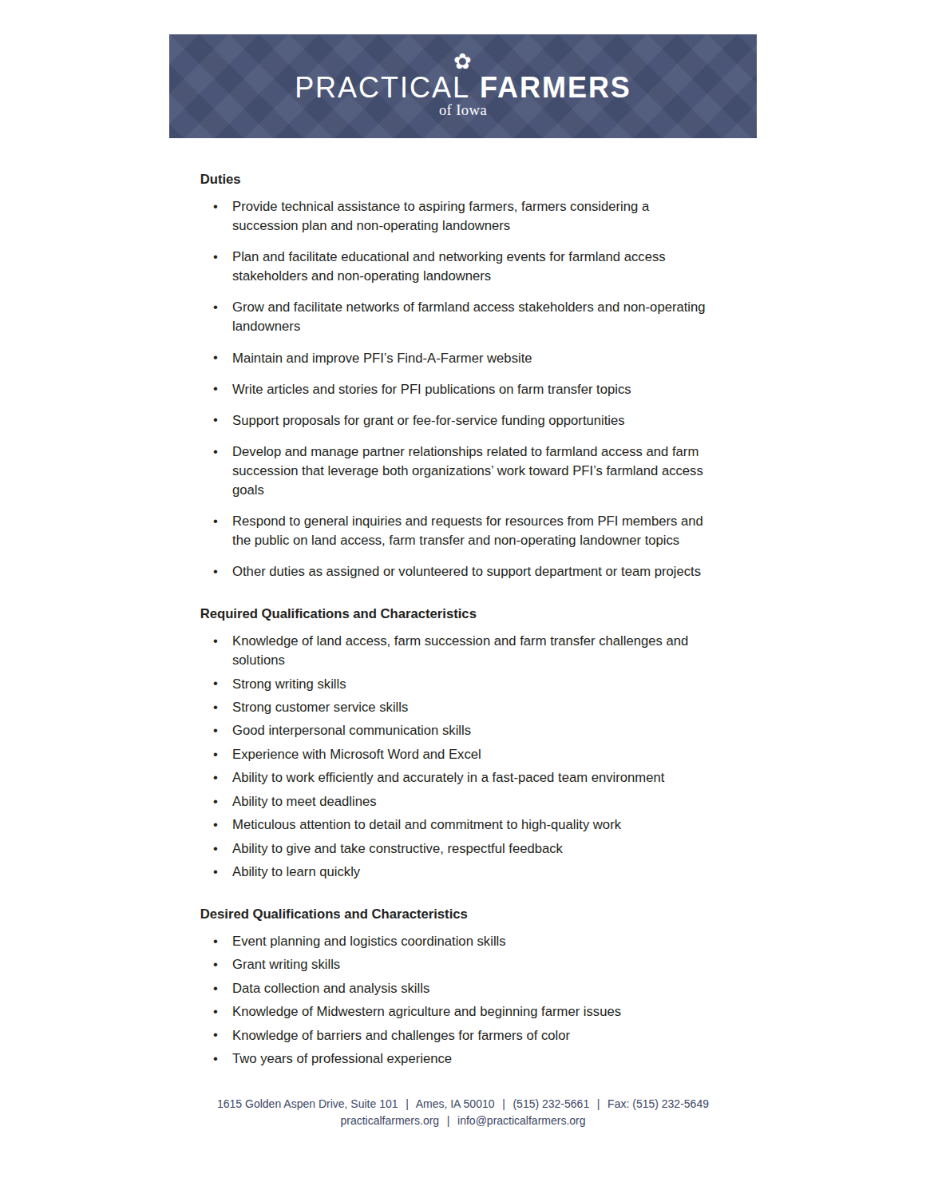✿ PRACTICAL FARMERS
of Iowa
Duties
Provide technical assistance to aspiring farmers, farmers considering a succession plan and non-operating landowners
Plan and facilitate educational and networking events for farmland access stakeholders and non-operating landowners
Grow and facilitate networks of farmland access stakeholders and non-operating landowners
Maintain and improve PFI’s Find-A-Farmer website
Write articles and stories for PFI publications on farm transfer topics
Support proposals for grant or fee-for-service funding opportunities
Develop and manage partner relationships related to farmland access and farm succession that leverage both organizations’ work toward PFI’s farmland access goals
Respond to general inquiries and requests for resources from PFI members and the public on land access, farm transfer and non-operating landowner topics
Other duties as assigned or volunteered to support department or team projects
Required Qualifications and Characteristics
Knowledge of land access, farm succession and farm transfer challenges and solutions
Strong writing skills
Strong customer service skills
Good interpersonal communication skills
Experience with Microsoft Word and Excel
Ability to work efficiently and accurately in a fast-paced team environment
Ability to meet deadlines
Meticulous attention to detail and commitment to high-quality work
Ability to give and take constructive, respectful feedback
Ability to learn quickly
Desired Qualifications and Characteristics
Event planning and logistics coordination skills
Grant writing skills
Data collection and analysis skills
Knowledge of Midwestern agriculture and beginning farmer issues
Knowledge of barriers and challenges for farmers of color
Two years of professional experience
1615 Golden Aspen Drive, Suite 101 | Ames, IA 50010 | (515) 232-5661 | Fax: (515) 232-5649
practicalfarmers.org | info@practicalfarmers.org